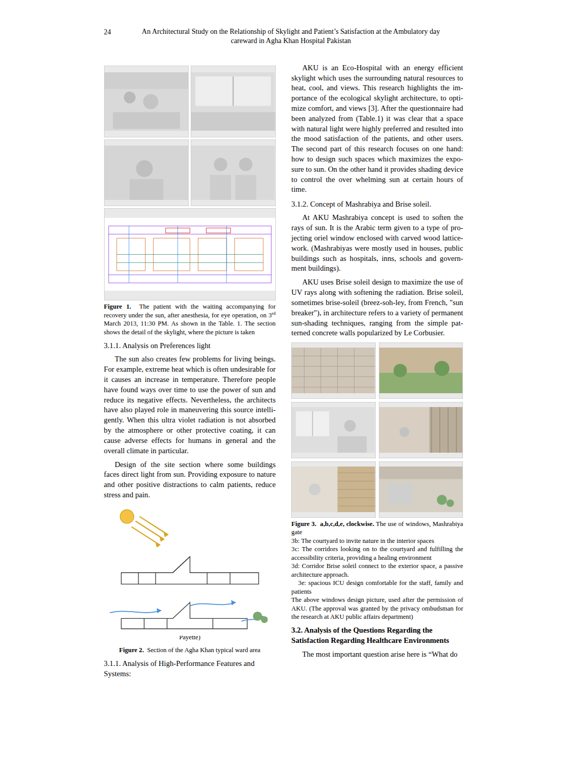24
An Architectural Study on the Relationship of Skylight and Patient’s Satisfaction at the Ambulatory day
careward in Agha Khan Hospital Pakistan
Figure 1. The patient with the waiting accompanying for recovery under the sun, after anesthesia, for eye operation, on 3rd March 2013, 11:30 PM. As shown in the Table. 1. The section shows the detail of the skylight, where the picture is taken
3.1.1. Analysis on Preferences light
The sun also creates few problems for living beings. For example, extreme heat which is often undesirable for it causes an increase in temperature. Therefore people have found ways over time to use the power of sun and reduce its negative effects. Nevertheless, the architects have also played role in maneuvering this source intelligently. When this ultra violet radiation is not absorbed by the atmosphere or other protective coating, it can cause adverse effects for humans in general and the overall climate in particular.
Design of the site section where some buildings faces direct light from sun. Providing exposure to nature and other positive distractions to calm patients, reduce stress and pain.
Source: http://www.payette.com (used with permission of Payette)
Figure 2. Section of the Agha Khan typical ward area
3.1.1. Analysis of High-Performance Features and Systems:
AKU is an Eco-Hospital with an energy efficient skylight which uses the surrounding natural resources to heat, cool, and views. This research highlights the importance of the ecological skylight architecture, to optimize comfort, and views [3]. After the questionnaire had been analyzed from (Table.1) it was clear that a space with natural light were highly preferred and resulted into the mood satisfaction of the patients, and other users. The second part of this research focuses on one hand: how to design such spaces which maximizes the exposure to sun. On the other hand it provides shading device to control the over whelming sun at certain hours of time.
3.1.2. Concept of Mashrabiya and Brise soleil.
At AKU Mashrabiya concept is used to soften the rays of sun. It is the Arabic term given to a type of projecting oriel window enclosed with carved wood latticework. (Mashrabiyas were mostly used in houses, public buildings such as hospitals, inns, schools and government buildings).
AKU uses Brise soleil design to maximize the use of UV rays along with softening the radiation. Brise soleil, sometimes brise-soleil (breez-soh-ley, from French, "sun breaker"), in architecture refers to a variety of permanent sun-shading techniques, ranging from the simple patterned concrete walls popularized by Le Corbusier.
Figure 3. a,b,c,d,e, clockwise. The use of windows, Mashrabiya gate
3b: The courtyard to invite nature in the interior spaces
3c: The corridors looking on to the courtyard and fulfilling the accessibility criteria, providing a healing environment
3d: Corridor Brise soleil connect to the exterior space, a passive architecture approach.
3e: spacious ICU design comfortable for the staff, family and patients
The above windows design picture, used after the permission of AKU. (The approval was granted by the privacy ombudsman for the research at AKU public affairs department)
3.2. Analysis of the Questions Regarding the Satisfaction Regarding Healthcare Environments
The most important question arise here is “What do